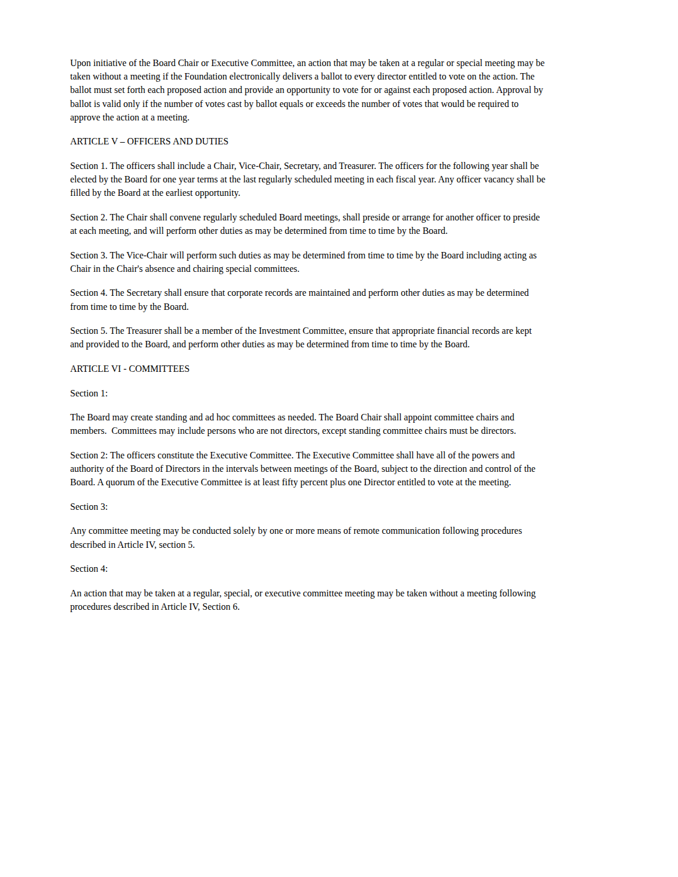Upon initiative of the Board Chair or Executive Committee, an action that may be taken at a regular or special meeting may be taken without a meeting if the Foundation electronically delivers a ballot to every director entitled to vote on the action. The ballot must set forth each proposed action and provide an opportunity to vote for or against each proposed action. Approval by ballot is valid only if the number of votes cast by ballot equals or exceeds the number of votes that would be required to approve the action at a meeting.
Article V – Officers and Duties
Section 1. The officers shall include a Chair, Vice-Chair, Secretary, and Treasurer. The officers for the following year shall be elected by the Board for one year terms at the last regularly scheduled meeting in each fiscal year. Any officer vacancy shall be filled by the Board at the earliest opportunity.
Section 2. The Chair shall convene regularly scheduled Board meetings, shall preside or arrange for another officer to preside at each meeting, and will perform other duties as may be determined from time to time by the Board.
Section 3. The Vice-Chair will perform such duties as may be determined from time to time by the Board including acting as Chair in the Chair's absence and chairing special committees.
Section 4. The Secretary shall ensure that corporate records are maintained and perform other duties as may be determined from time to time by the Board.
Section 5. The Treasurer shall be a member of the Investment Committee, ensure that appropriate financial records are kept and provided to the Board, and perform other duties as may be determined from time to time by the Board.
Article VI - Committees
Section 1:
The Board may create standing and ad hoc committees as needed. The Board Chair shall appoint committee chairs and members. Committees may include persons who are not directors, except standing committee chairs must be directors.
Section 2: The officers constitute the Executive Committee. The Executive Committee shall have all of the powers and authority of the Board of Directors in the intervals between meetings of the Board, subject to the direction and control of the Board. A quorum of the Executive Committee is at least fifty percent plus one Director entitled to vote at the meeting.
Section 3:
Any committee meeting may be conducted solely by one or more means of remote communication following procedures described in Article IV, section 5.
Section 4:
An action that may be taken at a regular, special, or executive committee meeting may be taken without a meeting following procedures described in Article IV, Section 6.